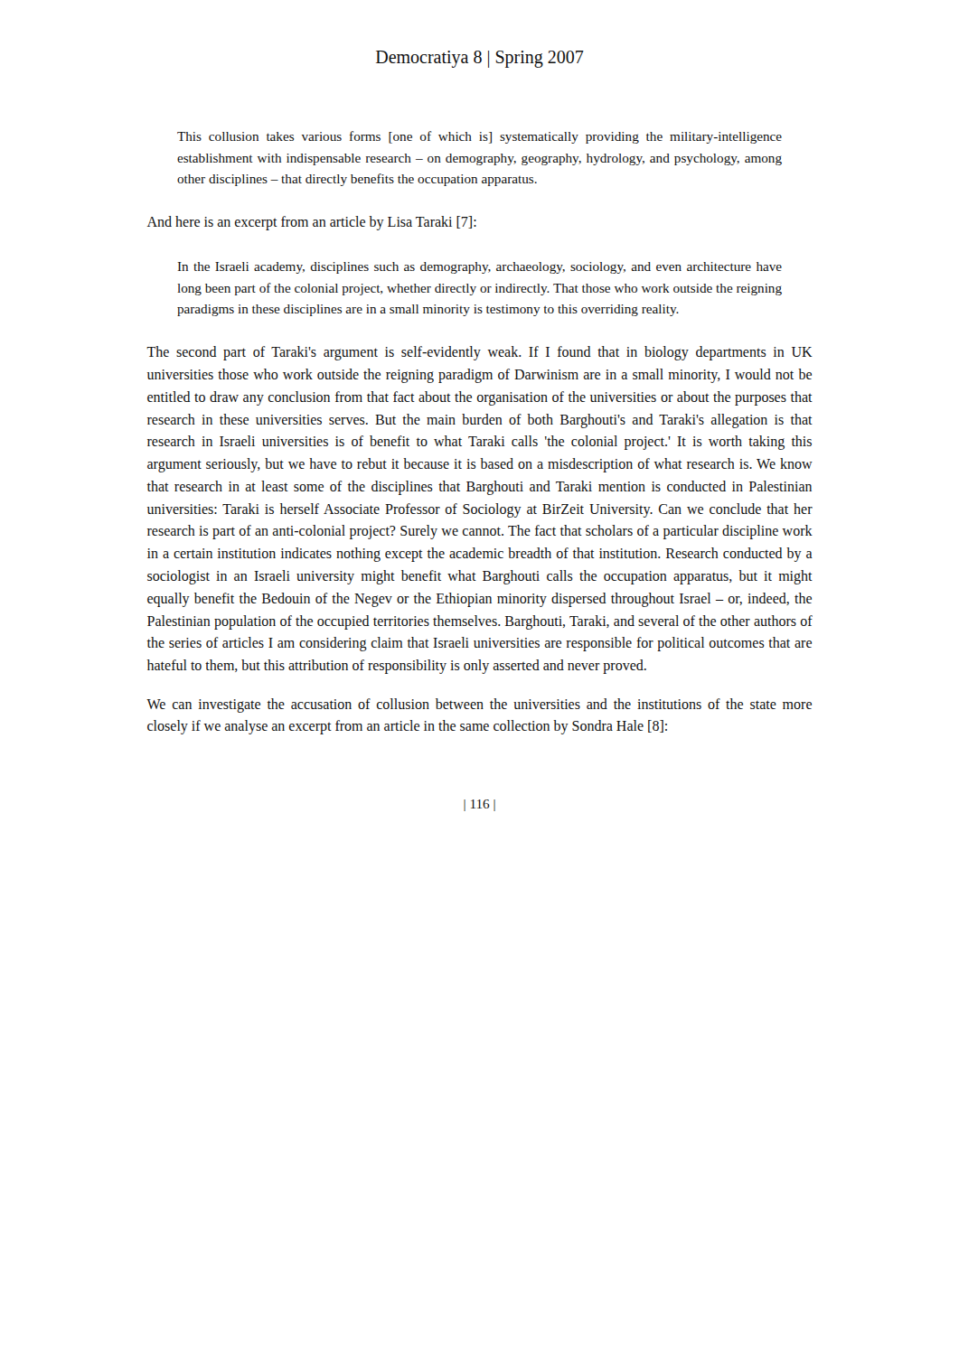Democratiya 8 | Spring 2007
This collusion takes various forms [one of which is] systematically providing the military-intelligence establishment with indispensable research – on demography, geography, hydrology, and psychology, among other disciplines – that directly benefits the occupation apparatus.
And here is an excerpt from an article by Lisa Taraki [7]:
In the Israeli academy, disciplines such as demography, archaeology, sociology, and even architecture have long been part of the colonial project, whether directly or indirectly. That those who work outside the reigning paradigms in these disciplines are in a small minority is testimony to this overriding reality.
The second part of Taraki's argument is self-evidently weak. If I found that in biology departments in UK universities those who work outside the reigning paradigm of Darwinism are in a small minority, I would not be entitled to draw any conclusion from that fact about the organisation of the universities or about the purposes that research in these universities serves. But the main burden of both Barghouti's and Taraki's allegation is that research in Israeli universities is of benefit to what Taraki calls 'the colonial project.' It is worth taking this argument seriously, but we have to rebut it because it is based on a misdescription of what research is. We know that research in at least some of the disciplines that Barghouti and Taraki mention is conducted in Palestinian universities: Taraki is herself Associate Professor of Sociology at BirZeit University. Can we conclude that her research is part of an anti-colonial project? Surely we cannot. The fact that scholars of a particular discipline work in a certain institution indicates nothing except the academic breadth of that institution. Research conducted by a sociologist in an Israeli university might benefit what Barghouti calls the occupation apparatus, but it might equally benefit the Bedouin of the Negev or the Ethiopian minority dispersed throughout Israel – or, indeed, the Palestinian population of the occupied territories themselves. Barghouti, Taraki, and several of the other authors of the series of articles I am considering claim that Israeli universities are responsible for political outcomes that are hateful to them, but this attribution of responsibility is only asserted and never proved.
We can investigate the accusation of collusion between the universities and the institutions of the state more closely if we analyse an excerpt from an article in the same collection by Sondra Hale [8]:
| 116 |